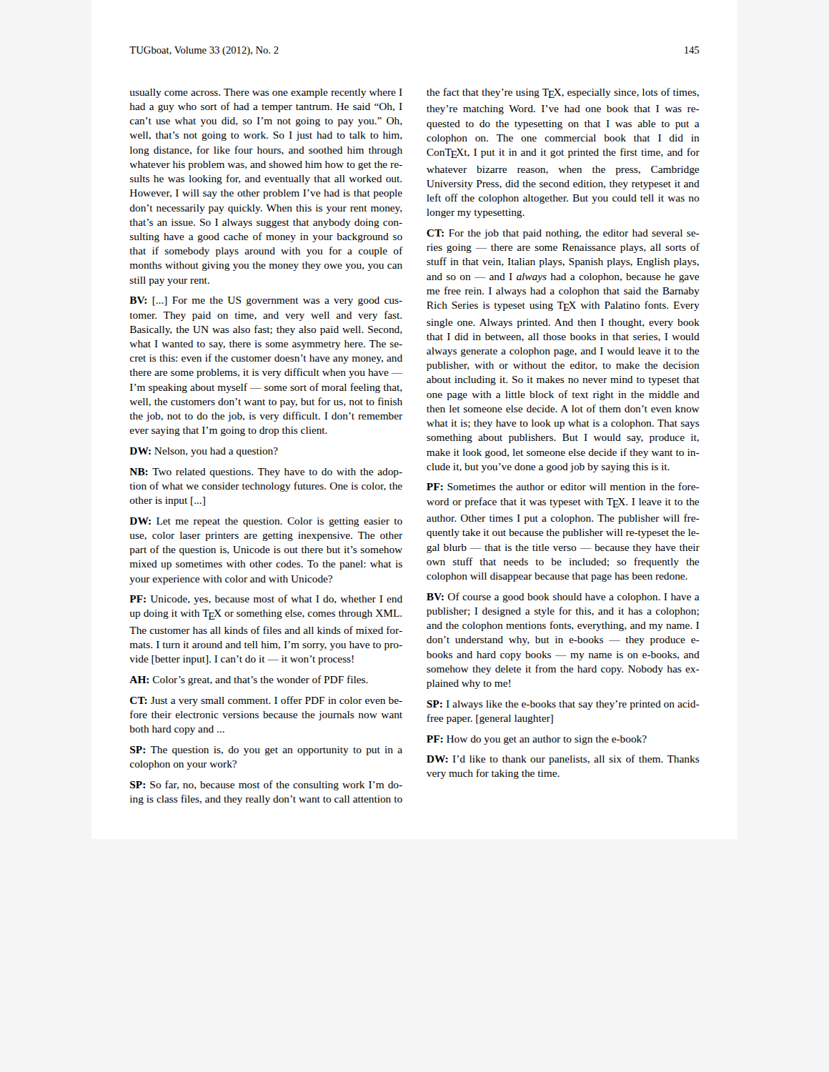TUGboat, Volume 33 (2012), No. 2 145
usually come across. There was one example recently where I had a guy who sort of had a temper tantrum. He said “Oh, I can’t use what you did, so I’m not going to pay you.” Oh, well, that’s not going to work. So I just had to talk to him, long distance, for like four hours, and soothed him through whatever his problem was, and showed him how to get the results he was looking for, and eventually that all worked out. However, I will say the other problem I’ve had is that people don’t necessarily pay quickly. When this is your rent money, that’s an issue. So I always suggest that anybody doing consulting have a good cache of money in your background so that if somebody plays around with you for a couple of months without giving you the money they owe you, you can still pay your rent.
BV: [...] For me the US government was a very good customer. They paid on time, and very well and very fast. Basically, the UN was also fast; they also paid well. Second, what I wanted to say, there is some asymmetry here. The secret is this: even if the customer doesn’t have any money, and there are some problems, it is very difficult when you have — I’m speaking about myself — some sort of moral feeling that, well, the customers don’t want to pay, but for us, not to finish the job, not to do the job, is very difficult. I don’t remember ever saying that I’m going to drop this client.
DW: Nelson, you had a question?
NB: Two related questions. They have to do with the adoption of what we consider technology futures. One is color, the other is input [...]
DW: Let me repeat the question. Color is getting easier to use, color laser printers are getting inexpensive. The other part of the question is, Unicode is out there but it’s somehow mixed up sometimes with other codes. To the panel: what is your experience with color and with Unicode?
PF: Unicode, yes, because most of what I do, whether I end up doing it with TEX or something else, comes through XML. The customer has all kinds of files and all kinds of mixed formats. I turn it around and tell him, I’m sorry, you have to provide [better input]. I can’t do it — it won’t process!
AH: Color’s great, and that’s the wonder of PDF files.
CT: Just a very small comment. I offer PDF in color even before their electronic versions because the journals now want both hard copy and ...
SP: The question is, do you get an opportunity to put in a colophon on your work?
SP: So far, no, because most of the consulting work I’m doing is class files, and they really don’t want to call attention to the fact that they’re using TEX, especially since, lots of times, they’re matching Word. I’ve had one book that I was requested to do the typesetting on that I was able to put a colophon on. The one commercial book that I did in ConTEXt, I put it in and it got printed the first time, and for whatever bizarre reason, when the press, Cambridge University Press, did the second edition, they retypeset it and left off the colophon altogether. But you could tell it was no longer my typesetting.
CT: For the job that paid nothing, the editor had several series going — there are some Renaissance plays, all sorts of stuff in that vein, Italian plays, Spanish plays, English plays, and so on — and I always had a colophon, because he gave me free rein. I always had a colophon that said the Barnaby Rich Series is typeset using TEX with Palatino fonts. Every single one. Always printed. And then I thought, every book that I did in between, all those books in that series, I would always generate a colophon page, and I would leave it to the publisher, with or without the editor, to make the decision about including it. So it makes no never mind to typeset that one page with a little block of text right in the middle and then let someone else decide. A lot of them don’t even know what it is; they have to look up what is a colophon. That says something about publishers. But I would say, produce it, make it look good, let someone else decide if they want to include it, but you’ve done a good job by saying this is it.
PF: Sometimes the author or editor will mention in the foreword or preface that it was typeset with TEX. I leave it to the author. Other times I put a colophon. The publisher will frequently take it out because the publisher will re-typeset the legal blurb — that is the title verso — because they have their own stuff that needs to be included; so frequently the colophon will disappear because that page has been redone.
BV: Of course a good book should have a colophon. I have a publisher; I designed a style for this, and it has a colophon; and the colophon mentions fonts, everything, and my name. I don’t understand why, but in e-books — they produce e-books and hard copy books — my name is on e-books, and somehow they delete it from the hard copy. Nobody has explained why to me!
SP: I always like the e-books that say they’re printed on acid-free paper. [general laughter]
PF: How do you get an author to sign the e-book?
DW: I’d like to thank our panelists, all six of them. Thanks very much for taking the time.